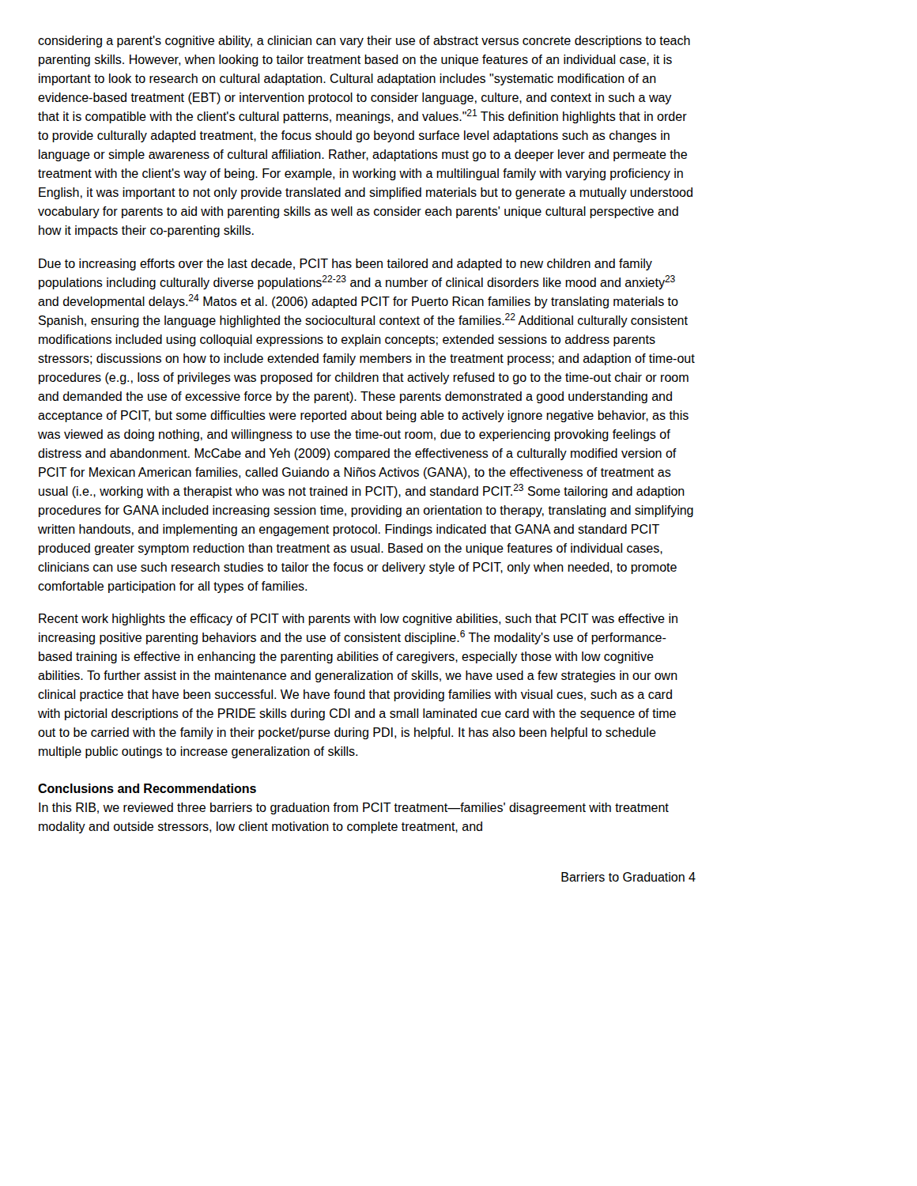considering a parent's cognitive ability, a clinician can vary their use of abstract versus concrete descriptions to teach parenting skills. However, when looking to tailor treatment based on the unique features of an individual case, it is important to look to research on cultural adaptation. Cultural adaptation includes "systematic modification of an evidence-based treatment (EBT) or intervention protocol to consider language, culture, and context in such a way that it is compatible with the client's cultural patterns, meanings, and values."21 This definition highlights that in order to provide culturally adapted treatment, the focus should go beyond surface level adaptations such as changes in language or simple awareness of cultural affiliation. Rather, adaptations must go to a deeper lever and permeate the treatment with the client's way of being. For example, in working with a multilingual family with varying proficiency in English, it was important to not only provide translated and simplified materials but to generate a mutually understood vocabulary for parents to aid with parenting skills as well as consider each parents' unique cultural perspective and how it impacts their co-parenting skills.
Due to increasing efforts over the last decade, PCIT has been tailored and adapted to new children and family populations including culturally diverse populations22-23 and a number of clinical disorders like mood and anxiety23 and developmental delays.24 Matos et al. (2006) adapted PCIT for Puerto Rican families by translating materials to Spanish, ensuring the language highlighted the sociocultural context of the families.22 Additional culturally consistent modifications included using colloquial expressions to explain concepts; extended sessions to address parents stressors; discussions on how to include extended family members in the treatment process; and adaption of time-out procedures (e.g., loss of privileges was proposed for children that actively refused to go to the time-out chair or room and demanded the use of excessive force by the parent). These parents demonstrated a good understanding and acceptance of PCIT, but some difficulties were reported about being able to actively ignore negative behavior, as this was viewed as doing nothing, and willingness to use the time-out room, due to experiencing provoking feelings of distress and abandonment. McCabe and Yeh (2009) compared the effectiveness of a culturally modified version of PCIT for Mexican American families, called Guiando a Niños Activos (GANA), to the effectiveness of treatment as usual (i.e., working with a therapist who was not trained in PCIT), and standard PCIT.23 Some tailoring and adaption procedures for GANA included increasing session time, providing an orientation to therapy, translating and simplifying written handouts, and implementing an engagement protocol. Findings indicated that GANA and standard PCIT produced greater symptom reduction than treatment as usual. Based on the unique features of individual cases, clinicians can use such research studies to tailor the focus or delivery style of PCIT, only when needed, to promote comfortable participation for all types of families.
Recent work highlights the efficacy of PCIT with parents with low cognitive abilities, such that PCIT was effective in increasing positive parenting behaviors and the use of consistent discipline.6 The modality's use of performance-based training is effective in enhancing the parenting abilities of caregivers, especially those with low cognitive abilities. To further assist in the maintenance and generalization of skills, we have used a few strategies in our own clinical practice that have been successful. We have found that providing families with visual cues, such as a card with pictorial descriptions of the PRIDE skills during CDI and a small laminated cue card with the sequence of time out to be carried with the family in their pocket/purse during PDI, is helpful. It has also been helpful to schedule multiple public outings to increase generalization of skills.
Conclusions and Recommendations
In this RIB, we reviewed three barriers to graduation from PCIT treatment—families' disagreement with treatment modality and outside stressors, low client motivation to complete treatment, and
Barriers to Graduation 4